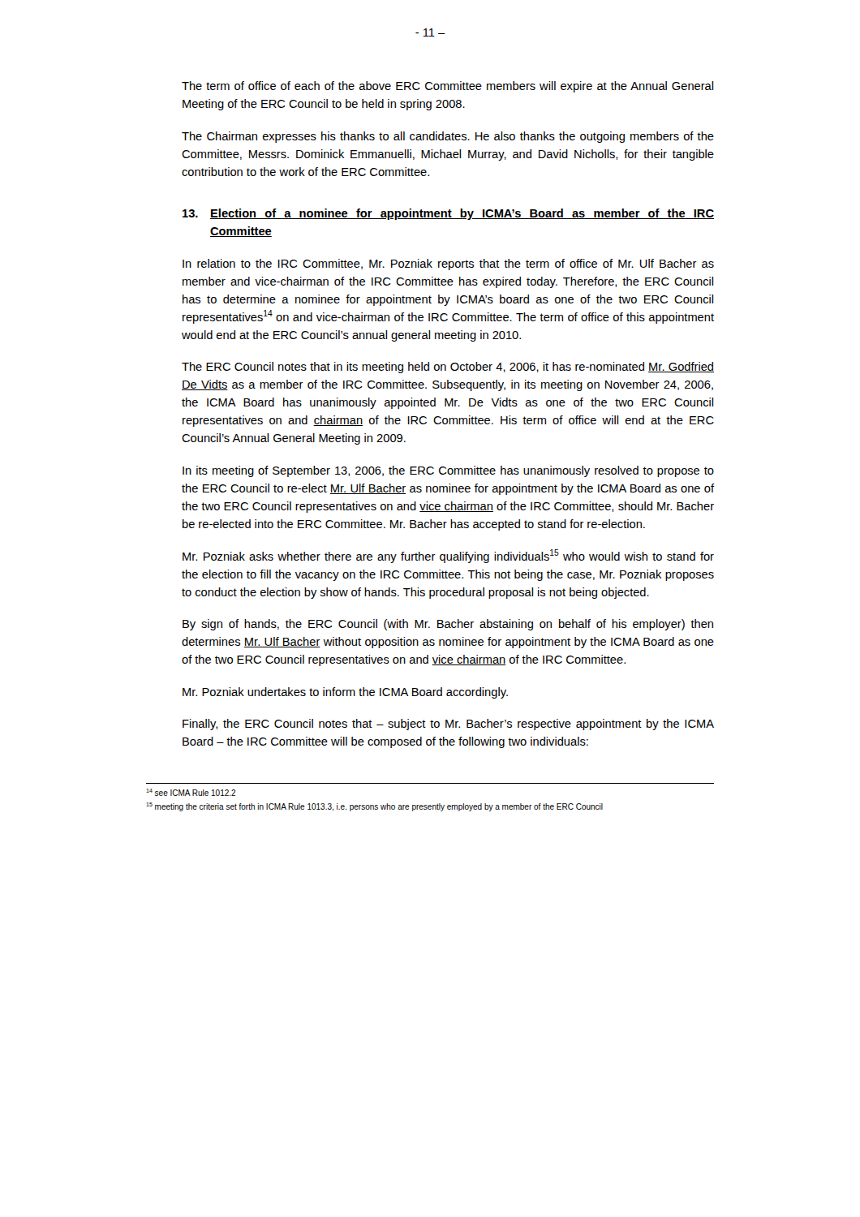- 11 –
The term of office of each of the above ERC Committee members will expire at the Annual General Meeting of the ERC Council to be held in spring 2008.
The Chairman expresses his thanks to all candidates. He also thanks the outgoing members of the Committee, Messrs. Dominick Emmanuelli, Michael Murray, and David Nicholls, for their tangible contribution to the work of the ERC Committee.
13. Election of a nominee for appointment by ICMA’s Board as member of the IRC Committee
In relation to the IRC Committee, Mr. Pozniak reports that the term of office of Mr. Ulf Bacher as member and vice-chairman of the IRC Committee has expired today. Therefore, the ERC Council has to determine a nominee for appointment by ICMA’s board as one of the two ERC Council representatives14 on and vice-chairman of the IRC Committee. The term of office of this appointment would end at the ERC Council’s annual general meeting in 2010.
The ERC Council notes that in its meeting held on October 4, 2006, it has re-nominated Mr. Godfried De Vidts as a member of the IRC Committee. Subsequently, in its meeting on November 24, 2006, the ICMA Board has unanimously appointed Mr. De Vidts as one of the two ERC Council representatives on and chairman of the IRC Committee. His term of office will end at the ERC Council’s Annual General Meeting in 2009.
In its meeting of September 13, 2006, the ERC Committee has unanimously resolved to propose to the ERC Council to re-elect Mr. Ulf Bacher as nominee for appointment by the ICMA Board as one of the two ERC Council representatives on and vice chairman of the IRC Committee, should Mr. Bacher be re-elected into the ERC Committee. Mr. Bacher has accepted to stand for re-election.
Mr. Pozniak asks whether there are any further qualifying individuals15 who would wish to stand for the election to fill the vacancy on the IRC Committee. This not being the case, Mr. Pozniak proposes to conduct the election by show of hands. This procedural proposal is not being objected.
By sign of hands, the ERC Council (with Mr. Bacher abstaining on behalf of his employer) then determines Mr. Ulf Bacher without opposition as nominee for appointment by the ICMA Board as one of the two ERC Council representatives on and vice chairman of the IRC Committee.
Mr. Pozniak undertakes to inform the ICMA Board accordingly.
Finally, the ERC Council notes that – subject to Mr. Bacher’s respective appointment by the ICMA Board – the IRC Committee will be composed of the following two individuals:
14 see ICMA Rule 1012.2
15 meeting the criteria set forth in ICMA Rule 1013.3, i.e. persons who are presently employed by a member of the ERC Council